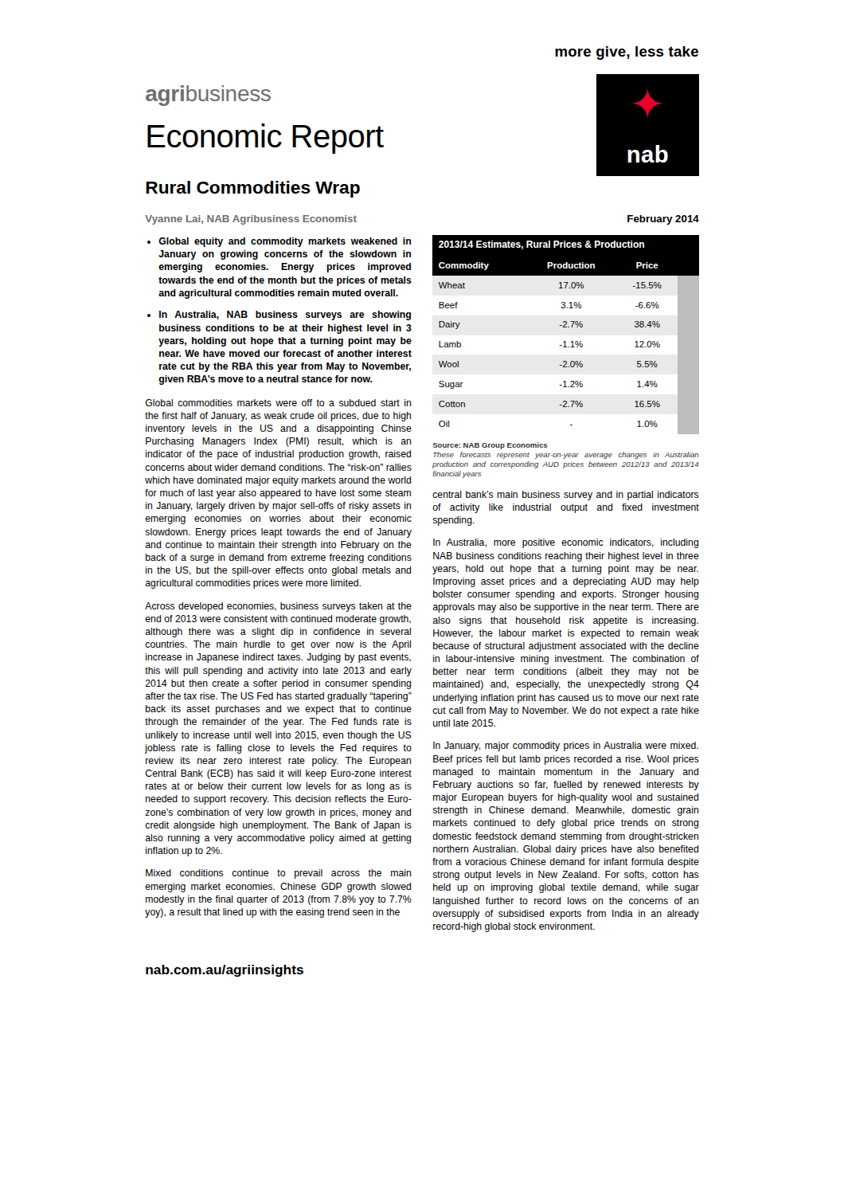more give, less take
agribusiness
Economic Report
✦
nab
Rural Commodities Wrap
Vyanne Lai, NAB Agribusiness Economist
Global equity and commodity markets weakened in January on growing concerns of the slowdown in emerging economies. Energy prices improved towards the end of the month but the prices of metals and agricultural commodities remain muted overall.
In Australia, NAB business surveys are showing business conditions to be at their highest level in 3 years, holding out hope that a turning point may be near. We have moved our forecast of another interest rate cut by the RBA this year from May to November, given RBA’s move to a neutral stance for now.
Global commodities markets were off to a subdued start in the first half of January, as weak crude oil prices, due to high inventory levels in the US and a disappointing Chinse Purchasing Managers Index (PMI) result, which is an indicator of the pace of industrial production growth, raised concerns about wider demand conditions. The “risk-on” rallies which have dominated major equity markets around the world for much of last year also appeared to have lost some steam in January, largely driven by major sell-offs of risky assets in emerging economies on worries about their economic slowdown. Energy prices leapt towards the end of January and continue to maintain their strength into February on the back of a surge in demand from extreme freezing conditions in the US, but the spill-over effects onto global metals and agricultural commodities prices were more limited.
Across developed economies, business surveys taken at the end of 2013 were consistent with continued moderate growth, although there was a slight dip in confidence in several countries. The main hurdle to get over now is the April increase in Japanese indirect taxes. Judging by past events, this will pull spending and activity into late 2013 and early 2014 but then create a softer period in consumer spending after the tax rise. The US Fed has started gradually “tapering” back its asset purchases and we expect that to continue through the remainder of the year. The Fed funds rate is unlikely to increase until well into 2015, even though the US jobless rate is falling close to levels the Fed requires to review its near zero interest rate policy. The European Central Bank (ECB) has said it will keep Euro-zone interest rates at or below their current low levels for as long as is needed to support recovery. This decision reflects the Euro-zone’s combination of very low growth in prices, money and credit alongside high unemployment. The Bank of Japan is also running a very accommodative policy aimed at getting inflation up to 2%.
Mixed conditions continue to prevail across the main emerging market economies. Chinese GDP growth slowed modestly in the final quarter of 2013 (from 7.8% yoy to 7.7% yoy), a result that lined up with the easing trend seen in the
February 2014
2013/14 Estimates, Rural Prices & Production
| Commodity | Production | Price | |
| --- | --- | --- | --- |
| Wheat | 17.0% | -15.5% | |
| Beef | 3.1% | -6.6% | |
| Dairy | -2.7% | 38.4% | |
| Lamb | -1.1% | 12.0% | |
| Wool | -2.0% | 5.5% | |
| Sugar | -1.2% | 1.4% | |
| Cotton | -2.7% | 16.5% | |
| Oil | - | 1.0% | |
Source: NAB Group Economics
These forecasts represent year-on-year average changes in Australian production and corresponding AUD prices between 2012/13 and 2013/14 financial years
central bank’s main business survey and in partial indicators of activity like industrial output and fixed investment spending.
In Australia, more positive economic indicators, including NAB business conditions reaching their highest level in three years, hold out hope that a turning point may be near. Improving asset prices and a depreciating AUD may help bolster consumer spending and exports. Stronger housing approvals may also be supportive in the near term. There are also signs that household risk appetite is increasing. However, the labour market is expected to remain weak because of structural adjustment associated with the decline in labour-intensive mining investment. The combination of better near term conditions (albeit they may not be maintained) and, especially, the unexpectedly strong Q4 underlying inflation print has caused us to move our next rate cut call from May to November. We do not expect a rate hike until late 2015.
In January, major commodity prices in Australia were mixed. Beef prices fell but lamb prices recorded a rise. Wool prices managed to maintain momentum in the January and February auctions so far, fuelled by renewed interests by major European buyers for high-quality wool and sustained strength in Chinese demand. Meanwhile, domestic grain markets continued to defy global price trends on strong domestic feedstock demand stemming from drought-stricken northern Australian. Global dairy prices have also benefited from a voracious Chinese demand for infant formula despite strong output levels in New Zealand. For softs, cotton has held up on improving global textile demand, while sugar languished further to record lows on the concerns of an oversupply of subsidised exports from India in an already record-high global stock environment.
nab.com.au/agriinsights